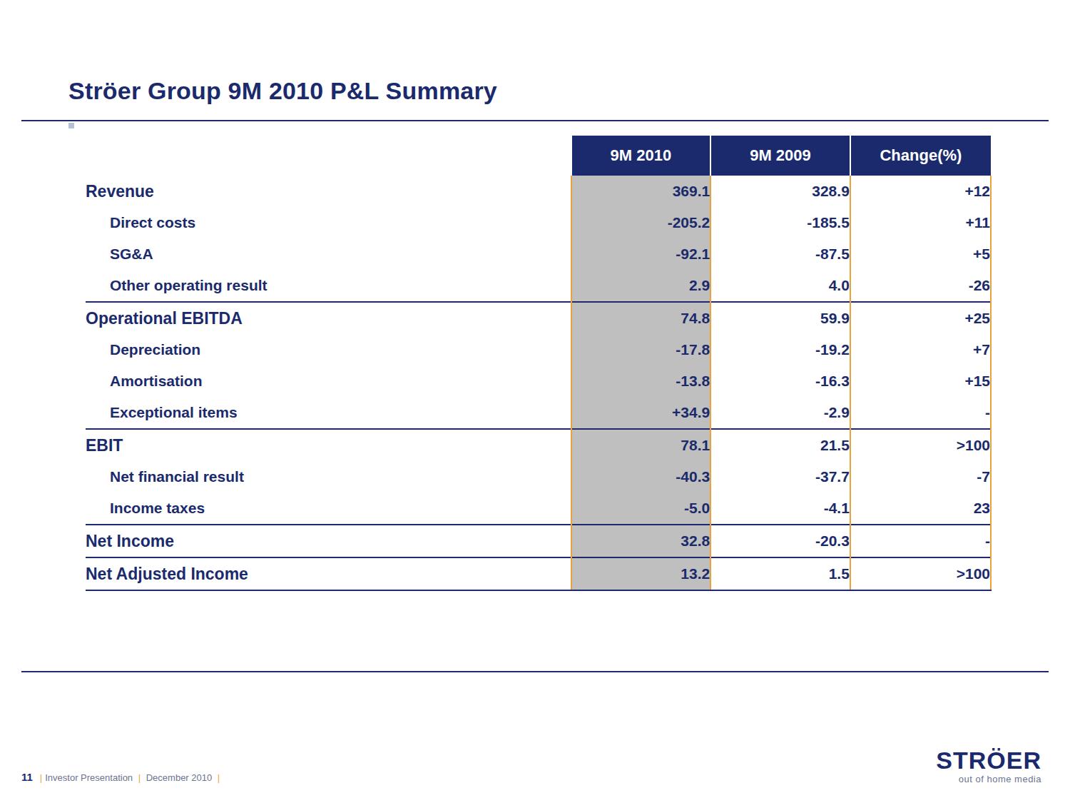Ströer Group 9M 2010 P&L Summary
| (€ MM) | 9M 2010 | 9M 2009 | Change(%) |
| --- | --- | --- | --- |
| Revenue | 369.1 | 328.9 | +12 |
| Direct costs | -205.2 | -185.5 | +11 |
| SG&A | -92.1 | -87.5 | +5 |
| Other operating result | 2.9 | 4.0 | -26 |
| Operational EBITDA | 74.8 | 59.9 | +25 |
| Depreciation | -17.8 | -19.2 | +7 |
| Amortisation | -13.8 | -16.3 | +15 |
| Exceptional items | +34.9 | -2.9 | - |
| EBIT | 78.1 | 21.5 | >100 |
| Net financial result | -40.3 | -37.7 | -7 |
| Income taxes | -5.0 | -4.1 | 23 |
| Net Income | 32.8 | -20.3 | - |
| Net Adjusted Income | 13.2 | 1.5 | >100 |
11|Investor Presentation | December 2010 |
STRÖER
out of home media